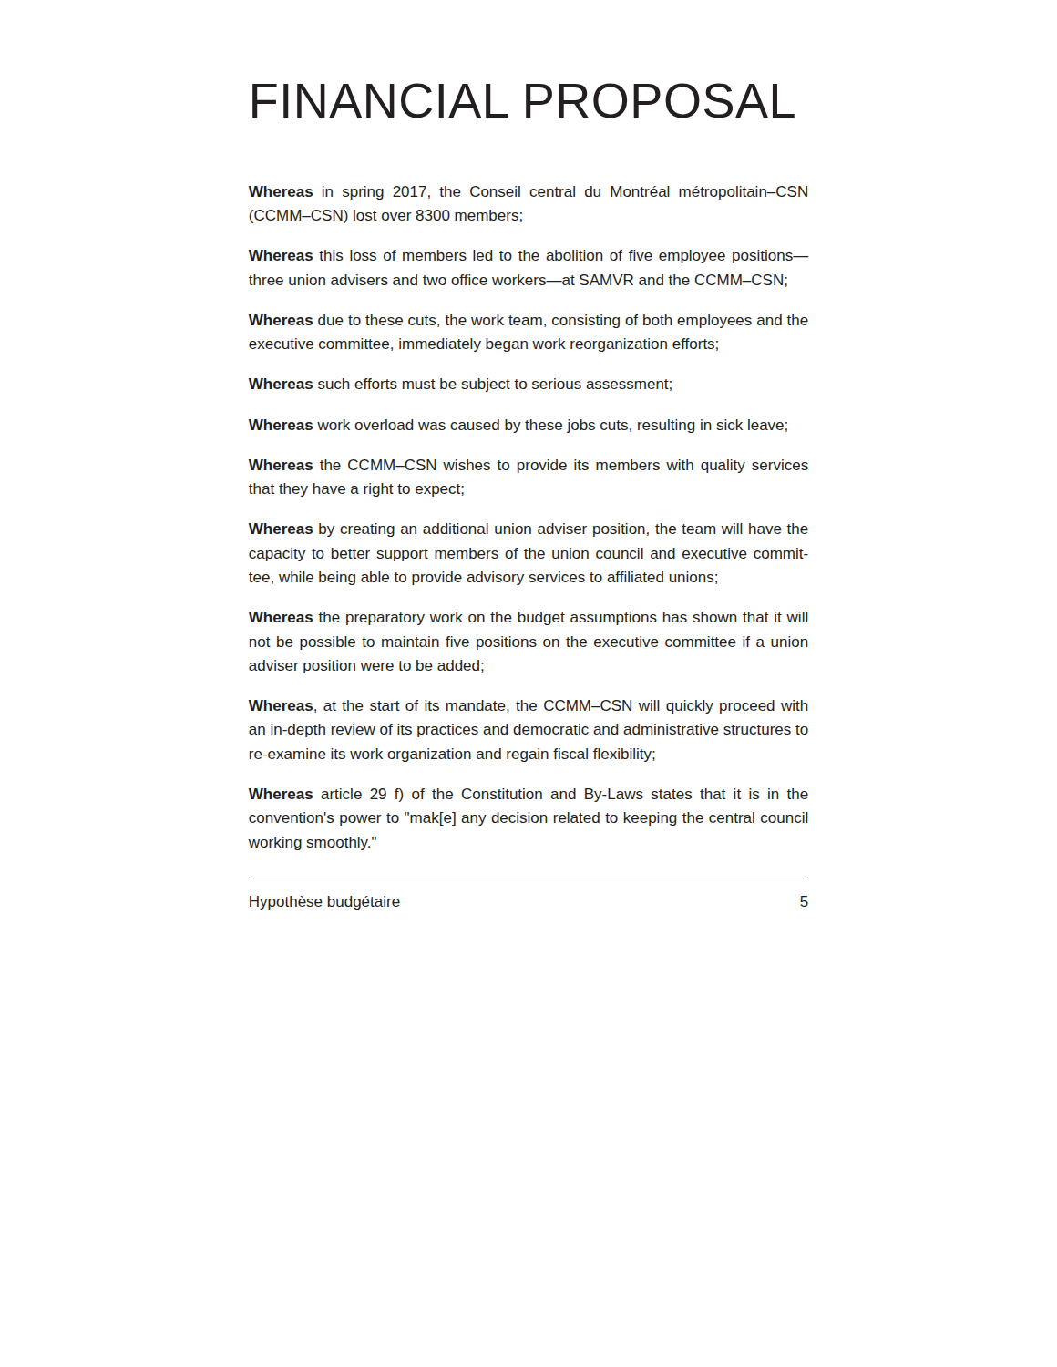FINANCIAL PROPOSAL
Whereas in spring 2017, the Conseil central du Montréal métropolitain–CSN (CCMM–CSN) lost over 8300 members;
Whereas this loss of members led to the abolition of five employee positions—three union advisers and two office workers—at SAMVR and the CCMM–CSN;
Whereas due to these cuts, the work team, consisting of both employees and the executive committee, immediately began work reorganization efforts;
Whereas such efforts must be subject to serious assessment;
Whereas work overload was caused by these jobs cuts, resulting in sick leave;
Whereas the CCMM–CSN wishes to provide its members with quality services that they have a right to expect;
Whereas by creating an additional union adviser position, the team will have the capacity to better support members of the union council and executive committee, while being able to provide advisory services to affiliated unions;
Whereas the preparatory work on the budget assumptions has shown that it will not be possible to maintain five positions on the executive committee if a union adviser position were to be added;
Whereas, at the start of its mandate, the CCMM–CSN will quickly proceed with an in-depth review of its practices and democratic and administrative structures to re-examine its work organization and regain fiscal flexibility;
Whereas article 29 f) of the Constitution and By-Laws states that it is in the convention's power to "mak[e] any decision related to keeping the central council working smoothly."
Hypothèse budgétaire 5